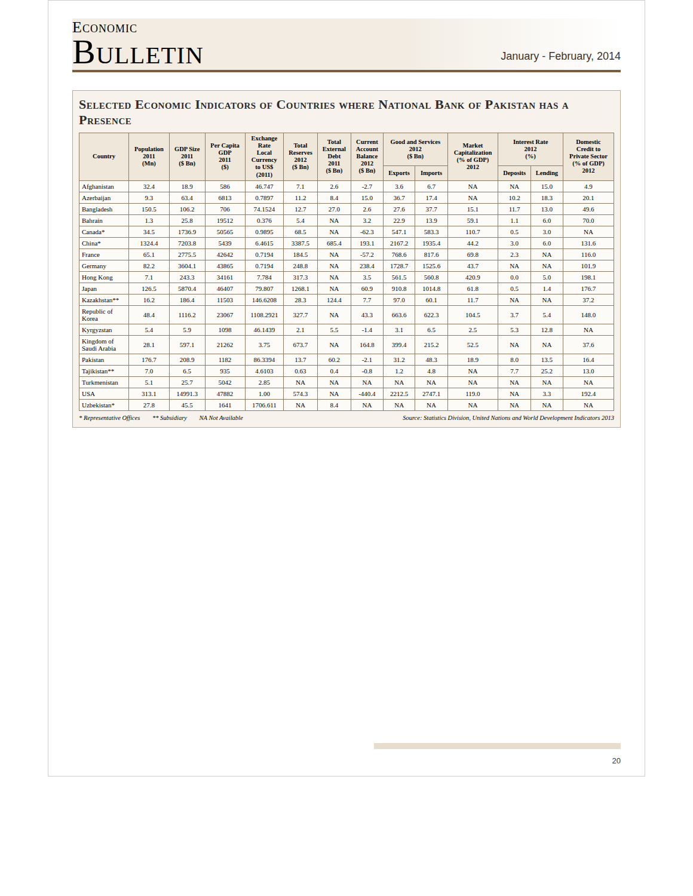Economic
Bulletin
January - February, 2014
Selected Economic Indicators of Countries where National Bank of Pakistan has a Presence
| Country | Population 2011 (Mn) | GDP Size 2011 ($ Bn) | Per Capita GDP 2011 ($) | Exchange Rate Local Currency to US$ (2011) | Total Reserves 2012 ($ Bn) | Total External Debt 2011 ($ Bn) | Current Account Balance 2012 ($ Bn) | Good and Services 2012 ($ Bn) | Market Capitalization (% of GDP) 2012 | Interest Rate 2012 (%) | Domestic Credit to Private Sector (% of GDP) 2012 |
| --- | --- | --- | --- | --- | --- | --- | --- | --- | --- | --- | --- |
| Exports | Imports | Deposits | Lending |
| Afghanistan | 32.4 | 18.9 | 586 | 46.747 | 7.1 | 2.6 | -2.7 | 3.6 | 6.7 | NA | NA | 15.0 | 4.9 |
| Azerbaijan | 9.3 | 63.4 | 6813 | 0.7897 | 11.2 | 8.4 | 15.0 | 36.7 | 17.4 | NA | 10.2 | 18.3 | 20.1 |
| Bangladesh | 150.5 | 106.2 | 706 | 74.1524 | 12.7 | 27.0 | 2.6 | 27.6 | 37.7 | 15.1 | 11.7 | 13.0 | 49.6 |
| Bahrain | 1.3 | 25.8 | 19512 | 0.376 | 5.4 | NA | 3.2 | 22.9 | 13.9 | 59.1 | 1.1 | 6.0 | 70.0 |
| Canada* | 34.5 | 1736.9 | 50565 | 0.9895 | 68.5 | NA | -62.3 | 547.1 | 583.3 | 110.7 | 0.5 | 3.0 | NA |
| China* | 1324.4 | 7203.8 | 5439 | 6.4615 | 3387.5 | 685.4 | 193.1 | 2167.2 | 1935.4 | 44.2 | 3.0 | 6.0 | 131.6 |
| France | 65.1 | 2775.5 | 42642 | 0.7194 | 184.5 | NA | -57.2 | 768.6 | 817.6 | 69.8 | 2.3 | NA | 116.0 |
| Germany | 82.2 | 3604.1 | 43865 | 0.7194 | 248.8 | NA | 238.4 | 1728.7 | 1525.6 | 43.7 | NA | NA | 101.9 |
| Hong Kong | 7.1 | 243.3 | 34161 | 7.784 | 317.3 | NA | 3.5 | 561.5 | 560.8 | 420.9 | 0.0 | 5.0 | 198.1 |
| Japan | 126.5 | 5870.4 | 46407 | 79.807 | 1268.1 | NA | 60.9 | 910.8 | 1014.8 | 61.8 | 0.5 | 1.4 | 176.7 |
| Kazakhstan** | 16.2 | 186.4 | 11503 | 146.6208 | 28.3 | 124.4 | 7.7 | 97.0 | 60.1 | 11.7 | NA | NA | 37.2 |
| Republic of Korea | 48.4 | 1116.2 | 23067 | 1108.2921 | 327.7 | NA | 43.3 | 663.6 | 622.3 | 104.5 | 3.7 | 5.4 | 148.0 |
| Kyrgyzstan | 5.4 | 5.9 | 1098 | 46.1439 | 2.1 | 5.5 | -1.4 | 3.1 | 6.5 | 2.5 | 5.3 | 12.8 | NA |
| Kingdom of Saudi Arabia | 28.1 | 597.1 | 21262 | 3.75 | 673.7 | NA | 164.8 | 399.4 | 215.2 | 52.5 | NA | NA | 37.6 |
| Pakistan | 176.7 | 208.9 | 1182 | 86.3394 | 13.7 | 60.2 | -2.1 | 31.2 | 48.3 | 18.9 | 8.0 | 13.5 | 16.4 |
| Tajikistan** | 7.0 | 6.5 | 935 | 4.6103 | 0.63 | 0.4 | -0.8 | 1.2 | 4.8 | NA | 7.7 | 25.2 | 13.0 |
| Turkmenistan | 5.1 | 25.7 | 5042 | 2.85 | NA | NA | NA | NA | NA | NA | NA | NA | NA |
| USA | 313.1 | 14991.3 | 47882 | 1.00 | 574.3 | NA | -440.4 | 2212.5 | 2747.1 | 119.0 | NA | 3.3 | 192.4 |
| Uzbekistan* | 27.8 | 45.5 | 1641 | 1706.611 | NA | 8.4 | NA | NA | NA | NA | NA | NA | NA |
* Representative Offices ** Subsidiary NA Not Available
Source: Statistics Division, United Nations and World Development Indicators 2013
20